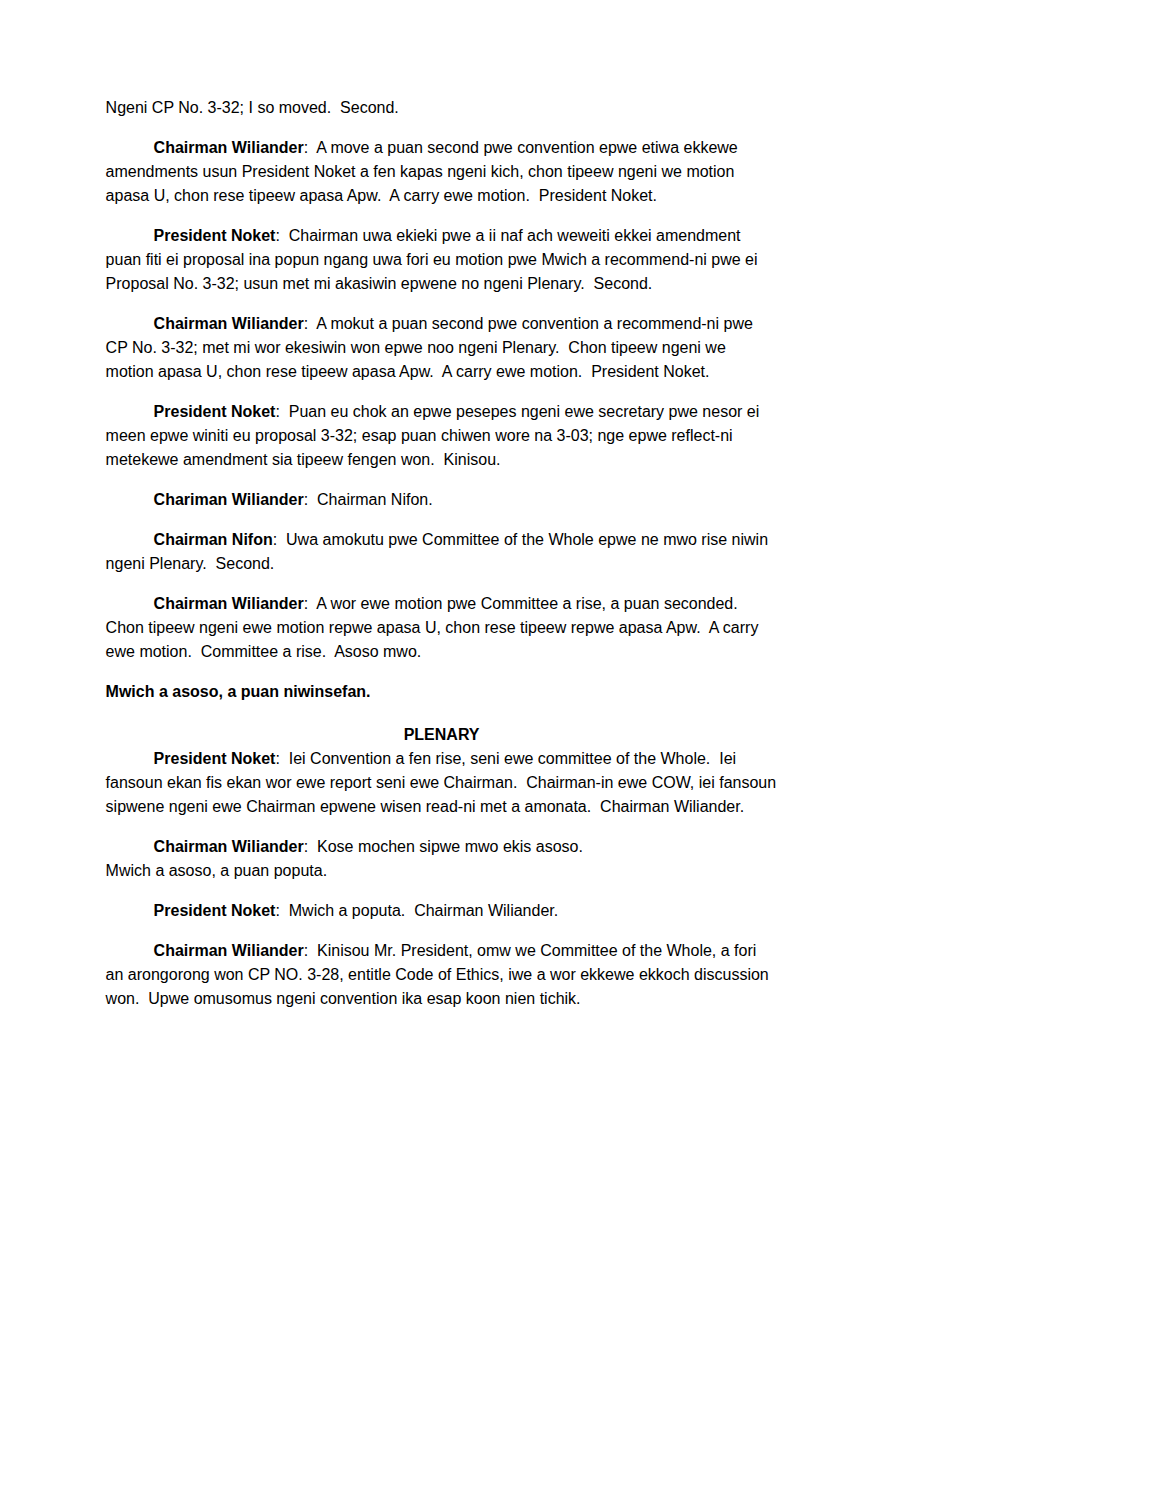Ngeni CP No. 3-32; I so moved. Second.
Chairman Wiliander: A move a puan second pwe convention epwe etiwa ekkewe amendments usun President Noket a fen kapas ngeni kich, chon tipeew ngeni we motion apasa U, chon rese tipeew apasa Apw. A carry ewe motion. President Noket.
President Noket: Chairman uwa ekieki pwe a ii naf ach weweiti ekkei amendment puan fiti ei proposal ina popun ngang uwa fori eu motion pwe Mwich a recommend-ni pwe ei Proposal No. 3-32; usun met mi akasiwin epwene no ngeni Plenary. Second.
Chairman Wiliander: A mokut a puan second pwe convention a recommend-ni pwe CP No. 3-32; met mi wor ekesiwin won epwe noo ngeni Plenary. Chon tipeew ngeni we motion apasa U, chon rese tipeew apasa Apw. A carry ewe motion. President Noket.
President Noket: Puan eu chok an epwe pesepes ngeni ewe secretary pwe nesor ei meen epwe winiti eu proposal 3-32; esap puan chiwen wore na 3-03; nge epwe reflect-ni metekewe amendment sia tipeew fengen won. Kinisou.
Chariman Wiliander: Chairman Nifon.
Chairman Nifon: Uwa amokutu pwe Committee of the Whole epwe ne mwo rise niwin ngeni Plenary. Second.
Chairman Wiliander: A wor ewe motion pwe Committee a rise, a puan seconded. Chon tipeew ngeni ewe motion repwe apasa U, chon rese tipeew repwe apasa Apw. A carry ewe motion. Committee a rise. Asoso mwo.
Mwich a asoso, a puan niwinsefan.
PLENARY
President Noket: Iei Convention a fen rise, seni ewe committee of the Whole. Iei fansoun ekan fis ekan wor ewe report seni ewe Chairman. Chairman-in ewe COW, iei fansoun sipwene ngeni ewe Chairman epwene wisen read-ni met a amonata. Chairman Wiliander.
Chairman Wiliander: Kose mochen sipwe mwo ekis asoso.
Mwich a asoso, a puan poputa.
President Noket: Mwich a poputa. Chairman Wiliander.
Chairman Wiliander: Kinisou Mr. President, omw we Committee of the Whole, a fori an arongorong won CP NO. 3-28, entitle Code of Ethics, iwe a wor ekkewe ekkoch discussion won. Upwe omusomus ngeni convention ika esap koon nien tichik.